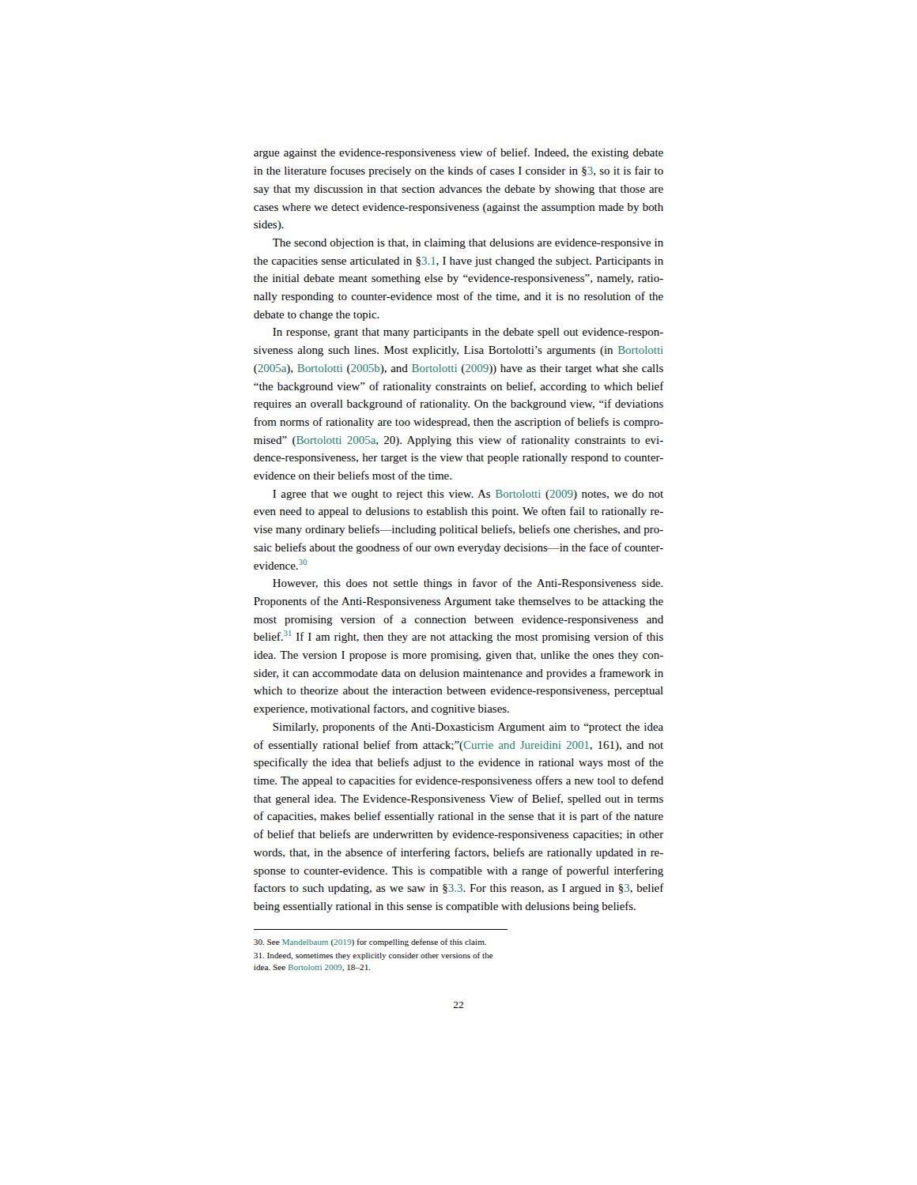argue against the evidence-responsiveness view of belief. Indeed, the existing debate in the literature focuses precisely on the kinds of cases I consider in §3, so it is fair to say that my discussion in that section advances the debate by showing that those are cases where we detect evidence-responsiveness (against the assumption made by both sides).
The second objection is that, in claiming that delusions are evidence-responsive in the capacities sense articulated in §3.1, I have just changed the subject. Participants in the initial debate meant something else by “evidence-responsiveness”, namely, rationally responding to counter-evidence most of the time, and it is no resolution of the debate to change the topic.
In response, grant that many participants in the debate spell out evidence-responsiveness along such lines. Most explicitly, Lisa Bortolotti’s arguments (in Bortolotti (2005a), Bortolotti (2005b), and Bortolotti (2009)) have as their target what she calls “the background view” of rationality constraints on belief, according to which belief requires an overall background of rationality. On the background view, “if deviations from norms of rationality are too widespread, then the ascription of beliefs is compromised” (Bortolotti 2005a, 20). Applying this view of rationality constraints to evidence-responsiveness, her target is the view that people rationally respond to counter-evidence on their beliefs most of the time.
I agree that we ought to reject this view. As Bortolotti (2009) notes, we do not even need to appeal to delusions to establish this point. We often fail to rationally revise many ordinary beliefs—including political beliefs, beliefs one cherishes, and prosaic beliefs about the goodness of our own everyday decisions—in the face of counter-evidence.30
However, this does not settle things in favor of the Anti-Responsiveness side. Proponents of the Anti-Responsiveness Argument take themselves to be attacking the most promising version of a connection between evidence-responsiveness and belief.31 If I am right, then they are not attacking the most promising version of this idea. The version I propose is more promising, given that, unlike the ones they consider, it can accommodate data on delusion maintenance and provides a framework in which to theorize about the interaction between evidence-responsiveness, perceptual experience, motivational factors, and cognitive biases.
Similarly, proponents of the Anti-Doxasticism Argument aim to “protect the idea of essentially rational belief from attack;”(Currie and Jureidini 2001, 161), and not specifically the idea that beliefs adjust to the evidence in rational ways most of the time. The appeal to capacities for evidence-responsiveness offers a new tool to defend that general idea. The Evidence-Responsiveness View of Belief, spelled out in terms of capacities, makes belief essentially rational in the sense that it is part of the nature of belief that beliefs are underwritten by evidence-responsiveness capacities; in other words, that, in the absence of interfering factors, beliefs are rationally updated in response to counter-evidence. This is compatible with a range of powerful interfering factors to such updating, as we saw in §3.3. For this reason, as I argued in §3, belief being essentially rational in this sense is compatible with delusions being beliefs.
30. See Mandelbaum (2019) for compelling defense of this claim.
31. Indeed, sometimes they explicitly consider other versions of the idea. See Bortolotti 2009, 18–21.
22